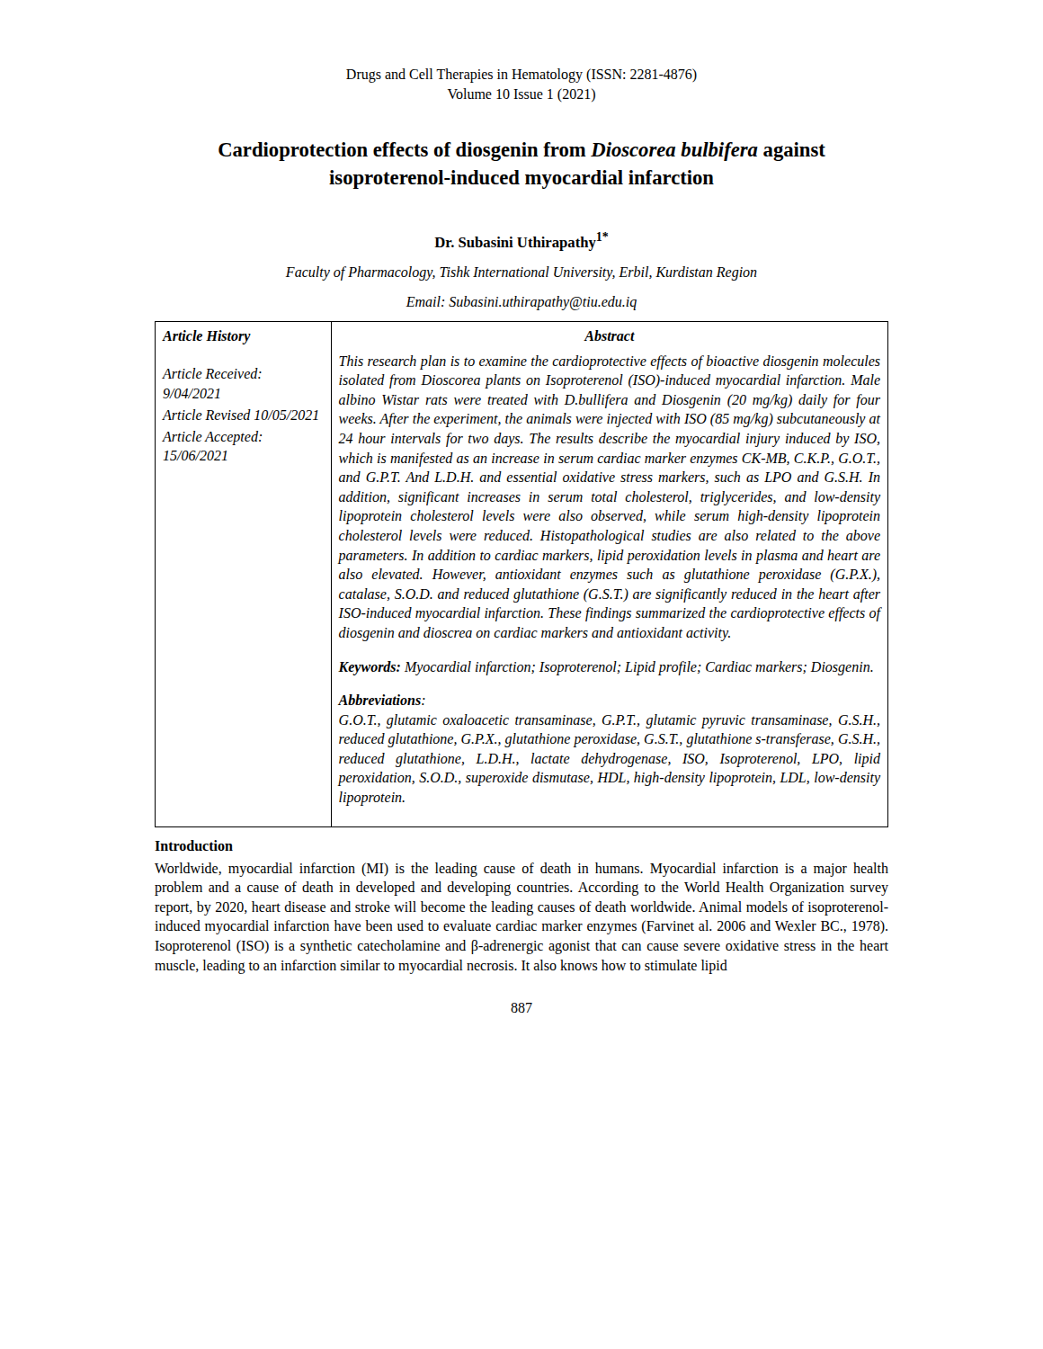Drugs and Cell Therapies in Hematology (ISSN: 2281-4876)
Volume 10 Issue 1 (2021)
Cardioprotection effects of diosgenin from Dioscorea bulbifera against isoproterenol-induced myocardial infarction
Dr. Subasini Uthirapathy1*
Faculty of Pharmacology, Tishk International University, Erbil, Kurdistan Region
Email: Subasini.uthirapathy@tiu.edu.iq
| Article History Article Received: 9/04/2021 Article Revised 10/05/2021 Article Accepted: 15/06/2021 | Abstract This research plan is to examine the cardioprotective effects of bioactive diosgenin molecules isolated from Dioscorea plants on Isoproterenol (ISO)-induced myocardial infarction. Male albino Wistar rats were treated with D.bullifera and Diosgenin (20 mg/kg) daily for four weeks. After the experiment, the animals were injected with ISO (85 mg/kg) subcutaneously at 24 hour intervals for two days. The results describe the myocardial injury induced by ISO, which is manifested as an increase in serum cardiac marker enzymes CK-MB, C.K.P., G.O.T., and G.P.T. And L.D.H. and essential oxidative stress markers, such as LPO and G.S.H. In addition, significant increases in serum total cholesterol, triglycerides, and low-density lipoprotein cholesterol levels were also observed, while serum high-density lipoprotein cholesterol levels were reduced. Histopathological studies are also related to the above parameters. In addition to cardiac markers, lipid peroxidation levels in plasma and heart are also elevated. However, antioxidant enzymes such as glutathione peroxidase (G.P.X.), catalase, S.O.D. and reduced glutathione (G.S.T.) are significantly reduced in the heart after ISO-induced myocardial infarction. These findings summarized the cardioprotective effects of diosgenin and dioscrea on cardiac markers and antioxidant activity. Keywords: Myocardial infarction; Isoproterenol; Lipid profile; Cardiac markers; Diosgenin. Abbreviations : G.O.T., glutamic oxaloacetic transaminase, G.P.T., glutamic pyruvic transaminase, G.S.H., reduced glutathione, G.P.X., glutathione peroxidase, G.S.T., glutathione s-transferase, G.S.H., reduced glutathione, L.D.H., lactate dehydrogenase, ISO, Isoproterenol, LPO, lipid peroxidation, S.O.D., superoxide dismutase, HDL, high-density lipoprotein, LDL, low-density lipoprotein. |
Introduction
Worldwide, myocardial infarction (MI) is the leading cause of death in humans. Myocardial infarction is a major health problem and a cause of death in developed and developing countries. According to the World Health Organization survey report, by 2020, heart disease and stroke will become the leading causes of death worldwide. Animal models of isoproterenol-induced myocardial infarction have been used to evaluate cardiac marker enzymes (Farvinet al. 2006 and Wexler BC., 1978). Isoproterenol (ISO) is a synthetic catecholamine and β-adrenergic agonist that can cause severe oxidative stress in the heart muscle, leading to an infarction similar to myocardial necrosis. It also knows how to stimulate lipid
887